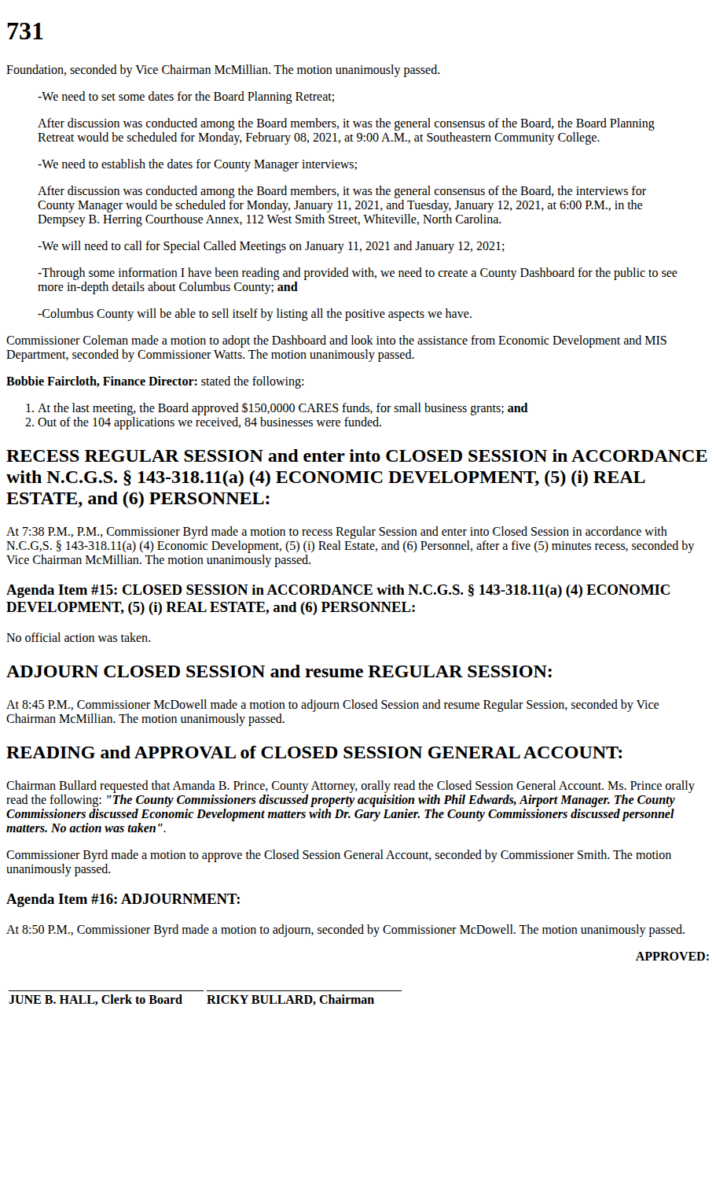731
Foundation, seconded by Vice Chairman McMillian. The motion unanimously passed.
-We need to set some dates for the Board Planning Retreat;
After discussion was conducted among the Board members, it was the general consensus of the Board, the Board Planning Retreat would be scheduled for Monday, February 08, 2021, at 9:00 A.M., at Southeastern Community College.
-We need to establish the dates for County Manager interviews;
After discussion was conducted among the Board members, it was the general consensus of the Board, the interviews for County Manager would be scheduled for Monday, January 11, 2021, and Tuesday, January 12, 2021, at 6:00 P.M., in the Dempsey B. Herring Courthouse Annex, 112 West Smith Street, Whiteville, North Carolina.
-We will need to call for Special Called Meetings on January 11, 2021 and January 12, 2021;
-Through some information I have been reading and provided with, we need to create a County Dashboard for the public to see more in-depth details about Columbus County; and
-Columbus County will be able to sell itself by listing all the positive aspects we have.
Commissioner Coleman made a motion to adopt the Dashboard and look into the assistance from Economic Development and MIS Department, seconded by Commissioner Watts. The motion unanimously passed.
Bobbie Faircloth, Finance Director: stated the following:
At the last meeting, the Board approved $150,0000 CARES funds, for small business grants; and
Out of the 104 applications we received, 84 businesses were funded.
RECESS REGULAR SESSION and enter into CLOSED SESSION in ACCORDANCE with N.C.G.S. § 143-318.11(a) (4) ECONOMIC DEVELOPMENT, (5) (i) REAL ESTATE, and (6) PERSONNEL:
At 7:38 P.M., P.M., Commissioner Byrd made a motion to recess Regular Session and enter into Closed Session in accordance with N.C.G,S. § 143-318.11(a) (4) Economic Development, (5) (i) Real Estate, and (6) Personnel, after a five (5) minutes recess, seconded by Vice Chairman McMillian. The motion unanimously passed.
Agenda Item #15: CLOSED SESSION in ACCORDANCE with N.C.G.S. § 143-318.11(a) (4) ECONOMIC DEVELOPMENT, (5) (i) REAL ESTATE, and (6) PERSONNEL:
No official action was taken.
ADJOURN CLOSED SESSION and resume REGULAR SESSION:
At 8:45 P.M., Commissioner McDowell made a motion to adjourn Closed Session and resume Regular Session, seconded by Vice Chairman McMillian. The motion unanimously passed.
READING and APPROVAL of CLOSED SESSION GENERAL ACCOUNT:
Chairman Bullard requested that Amanda B. Prince, County Attorney, orally read the Closed Session General Account. Ms. Prince orally read the following: "The County Commissioners discussed property acquisition with Phil Edwards, Airport Manager. The County Commissioners discussed Economic Development matters with Dr. Gary Lanier. The County Commissioners discussed personnel matters. No action was taken".
Commissioner Byrd made a motion to approve the Closed Session General Account, seconded by Commissioner Smith. The motion unanimously passed.
Agenda Item #16: ADJOURNMENT:
At 8:50 P.M., Commissioner Byrd made a motion to adjourn, seconded by Commissioner McDowell. The motion unanimously passed.
APPROVED:
| _______________________________ JUNE B. HALL, Clerk to Board | _______________________________ RICKY BULLARD, Chairman |